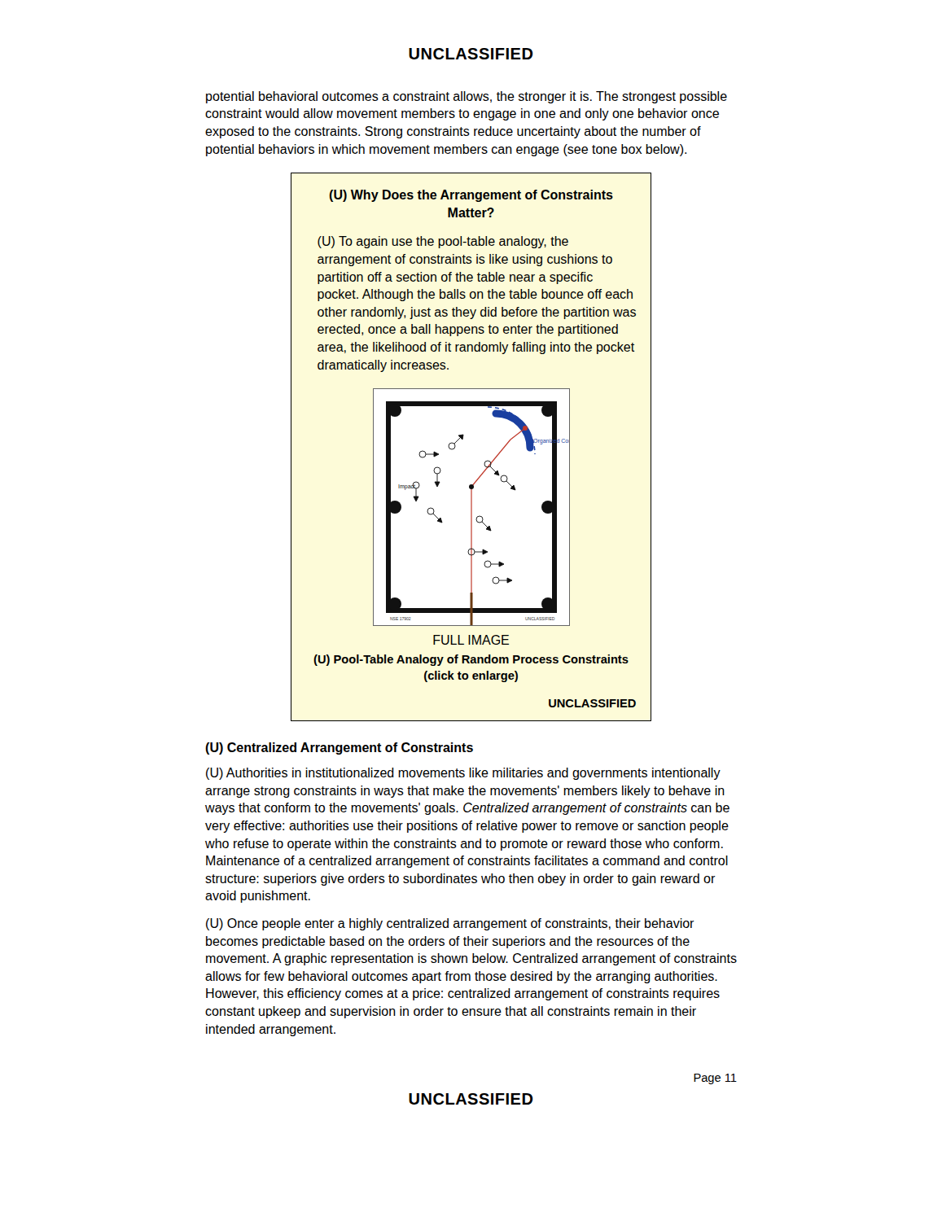UNCLASSIFIED
potential behavioral outcomes a constraint allows, the stronger it is. The strongest possible constraint would allow movement members to engage in one and only one behavior once exposed to the constraints. Strong constraints reduce uncertainty about the number of potential behaviors in which movement members can engage (see tone box below).
(U) Why Does the Arrangement of Constraints Matter?
(U) To again use the pool-table analogy, the arrangement of constraints is like using cushions to partition off a section of the table near a specific pocket. Although the balls on the table bounce off each other randomly, just as they did before the partition was erected, once a ball happens to enter the partitioned area, the likelihood of it randomly falling into the pocket dramatically increases.
Organized Constraints Impact NSE 17902 UNCLASSIFIED
FULL IMAGE
(U) Pool-Table Analogy of Random Process Constraints (click to enlarge)
UNCLASSIFIED
(U) Centralized Arrangement of Constraints
(U) Authorities in institutionalized movements like militaries and governments intentionally arrange strong constraints in ways that make the movements' members likely to behave in ways that conform to the movements' goals. Centralized arrangement of constraints can be very effective: authorities use their positions of relative power to remove or sanction people who refuse to operate within the constraints and to promote or reward those who conform. Maintenance of a centralized arrangement of constraints facilitates a command and control structure: superiors give orders to subordinates who then obey in order to gain reward or avoid punishment.
(U) Once people enter a highly centralized arrangement of constraints, their behavior becomes predictable based on the orders of their superiors and the resources of the movement. A graphic representation is shown below. Centralized arrangement of constraints allows for few behavioral outcomes apart from those desired by the arranging authorities. However, this efficiency comes at a price: centralized arrangement of constraints requires constant upkeep and supervision in order to ensure that all constraints remain in their intended arrangement.
Page 11
UNCLASSIFIED